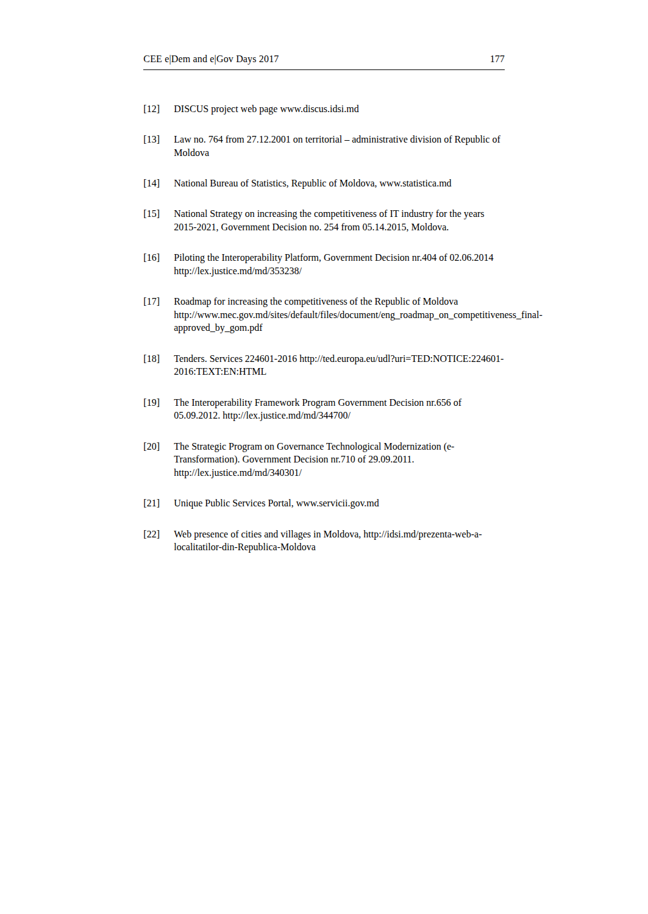CEE e|Dem and e|Gov Days 2017 177
[12]
DISCUS project web page www.discus.idsi.md
[13]
Law no. 764 from 27.12.2001 on territorial – administrative division of Republic of Moldova
[14]
National Bureau of Statistics, Republic of Moldova, www.statistica.md
[15]
National Strategy on increasing the competitiveness of IT industry for the years 2015-2021, Government Decision no. 254 from 05.14.2015, Moldova.
[16]
Piloting the Interoperability Platform, Government Decision nr.404 of 02.06.2014 http://lex.justice.md/md/353238/
[17]
Roadmap for increasing the competitiveness of the Republic of Moldova http://www.mec.gov.md/sites/default/files/document/eng_roadmap_on_competitiveness_final-approved_by_gom.pdf
[18]
Tenders. Services 224601-2016 http://ted.europa.eu/udl?uri=TED:NOTICE:224601-2016:TEXT:EN:HTML
[19]
The Interoperability Framework Program Government Decision nr.656 of 05.09.2012. http://lex.justice.md/md/344700/
[20]
The Strategic Program on Governance Technological Modernization (e-Transformation). Government Decision nr.710 of 29.09.2011. http://lex.justice.md/md/340301/
[21]
Unique Public Services Portal, www.servicii.gov.md
[22]
Web presence of cities and villages in Moldova, http://idsi.md/prezenta-web-a-localitatilor-din-Republica-Moldova